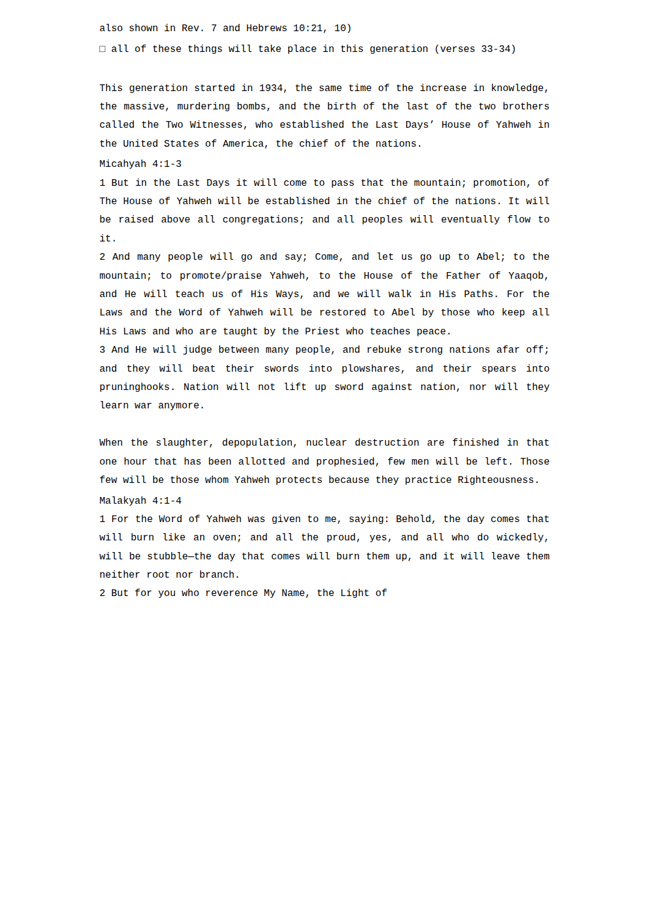also shown in Rev. 7 and Hebrews 10:21, 10)
□ all of these things will take place in this generation (verses 33-34)
This generation started in 1934, the same time of the increase in knowledge, the massive, murdering bombs, and the birth of the last of the two brothers called the Two Witnesses, who established the Last Days’ House of Yahweh in the United States of America, the chief of the nations.
Micahyah 4:1-3
1 But in the Last Days it will come to pass that the mountain; promotion, of The House of Yahweh will be established in the chief of the nations. It will be raised above all congregations; and all peoples will eventually flow to it.
2 And many people will go and say; Come, and let us go up to Abel; to the mountain; to promote/praise Yahweh, to the House of the Father of Yaaqob, and He will teach us of His Ways, and we will walk in His Paths. For the Laws and the Word of Yahweh will be restored to Abel by those who keep all His Laws and who are taught by the Priest who teaches peace.
3 And He will judge between many people, and rebuke strong nations afar off; and they will beat their swords into plowshares, and their spears into pruninghooks. Nation will not lift up sword against nation, nor will they learn war anymore.
When the slaughter, depopulation, nuclear destruction are finished in that one hour that has been allotted and prophesied, few men will be left. Those few will be those whom Yahweh protects because they practice Righteousness.
Malakyah 4:1-4
1 For the Word of Yahweh was given to me, saying: Behold, the day comes that will burn like an oven; and all the proud, yes, and all who do wickedly, will be stubble—the day that comes will burn them up, and it will leave them neither root nor branch.
2 But for you who reverence My Name, the Light of